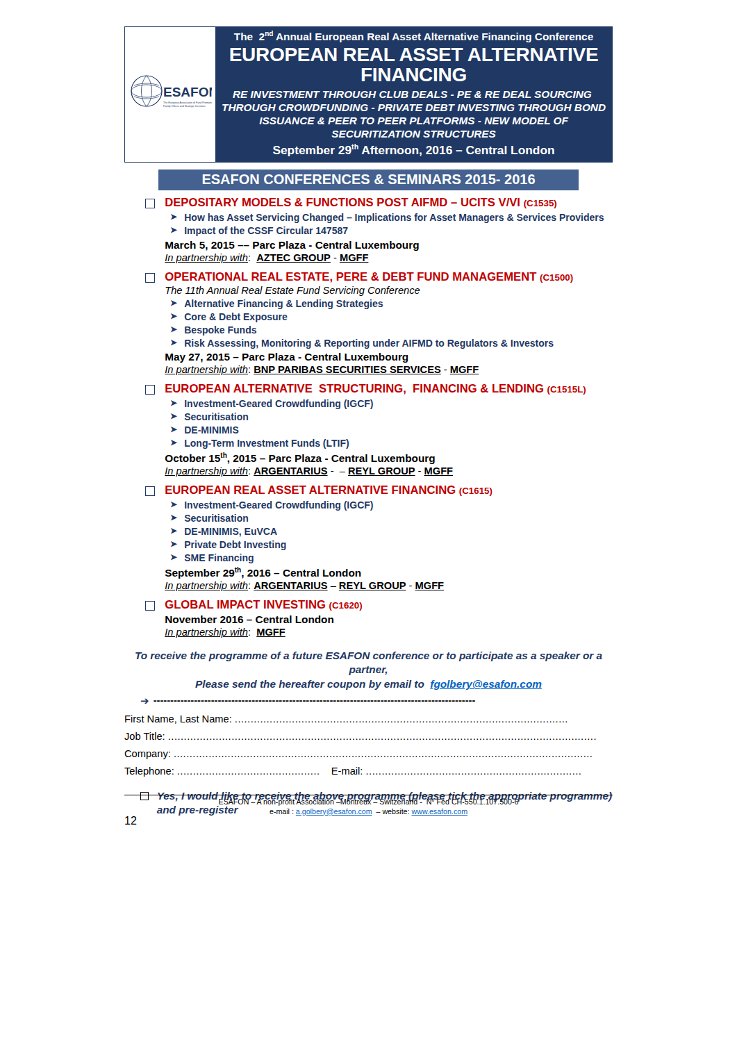ESAFON The European Association of Fund Promoters, Asset Managers, Family Offices and Strategic Investors
The 2nd Annual European Real Asset Alternative Financing Conference
EUROPEAN REAL ASSET ALTERNATIVE FINANCING
RE INVESTMENT THROUGH CLUB DEALS - PE & RE DEAL SOURCING THROUGH CROWDFUNDING - PRIVATE DEBT INVESTING THROUGH BOND ISSUANCE & PEER TO PEER PLATFORMS - NEW MODEL OF SECURITIZATION STRUCTURES
September 29th Afternoon, 2016 – Central London
ESAFON CONFERENCES & SEMINARS 2015- 2016
DEPOSITARY MODELS & FUNCTIONS POST AIFMD – UCITS V/VI (C1535)
How has Asset Servicing Changed – Implications for Asset Managers & Services Providers
Impact of the CSSF Circular 147587
March 5, 2015 –– Parc Plaza - Central Luxembourg
In partnership with: AZTEC GROUP - MGFF
OPERATIONAL REAL ESTATE, PERE & DEBT FUND MANAGEMENT (C1500)
The 11th Annual Real Estate Fund Servicing Conference
Alternative Financing & Lending Strategies
Core & Debt Exposure
Bespoke Funds
Risk Assessing, Monitoring & Reporting under AIFMD to Regulators & Investors
May 27, 2015 – Parc Plaza - Central Luxembourg
In partnership with: BNP PARIBAS SECURITIES SERVICES - MGFF
EUROPEAN ALTERNATIVE STRUCTURING, FINANCING & LENDING (C1515L)
Investment-Geared Crowdfunding (IGCF)
Securitisation
DE-MINIMIS
Long-Term Investment Funds (LTIF)
October 15th, 2015 – Parc Plaza - Central Luxembourg
In partnership with: ARGENTARIUS - – REYL GROUP - MGFF
EUROPEAN REAL ASSET ALTERNATIVE FINANCING (C1615)
Investment-Geared Crowdfunding (IGCF)
Securitisation
DE-MINIMIS, EuVCA
Private Debt Investing
SME Financing
September 29th, 2016 – Central London
In partnership with: ARGENTARIUS – REYL GROUP - MGFF
GLOBAL IMPACT INVESTING (C1620)
November 2016 – Central London
In partnership with: MGFF
To receive the programme of a future ESAFON conference or to participate as a speaker or a partner,
Please send the hereafter coupon by email to fgolbery@esafon.com
➔ -----------------------------------------------------------------------------------------------
First Name, Last Name: .........................................................................................................
Job Title: .......................................................................................................................................
Company: ....................................................................................................................................
Telephone: ............................................. E-mail: ....................................................................
Yes, I would like to receive the above programme (please tick the appropriate programme) and pre-register
ESAFON – A non-profit Association –Montreux – Switzerland - N° Féd CH-550.1.107.500-6
e-mail : a.golbery@esafon.com – website: www.esafon.com
12